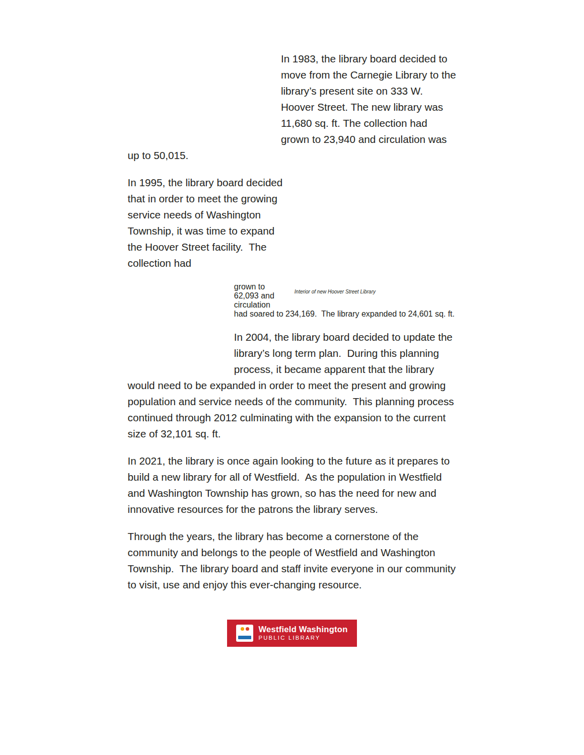In 1983, the library board decided to move from the Carnegie Library to the library’s present site on 333 W. Hoover Street. The new library was 11,680 sq. ft. The collection had grown to 23,940 and circulation was up to 50,015.
Interior of new Hoover Street Library
In 1995, the library board decided that in order to meet the growing service needs of Washington Township, it was time to expand the Hoover Street facility. The collection had
grown to 62,093 and circulation had soared to 234,169. The library expanded to 24,601 sq. ft.
In 2004, the library board decided to update the library’s long term plan. During this planning process, it became apparent that the library would need to be expanded in order to meet the present and growing population and service needs of the community. This planning process continued through 2012 culminating with the expansion to the current size of 32,101 sq. ft.
In 2021, the library is once again looking to the future as it prepares to build a new library for all of Westfield. As the population in Westfield and Washington Township has grown, so has the need for new and innovative resources for the patrons the library serves.
Through the years, the library has become a cornerstone of the community and belongs to the people of Westfield and Washington Township. The library board and staff invite everyone in our community to visit, use and enjoy this ever-changing resource.
Westfield WashingtonPUBLIC LIBRARY